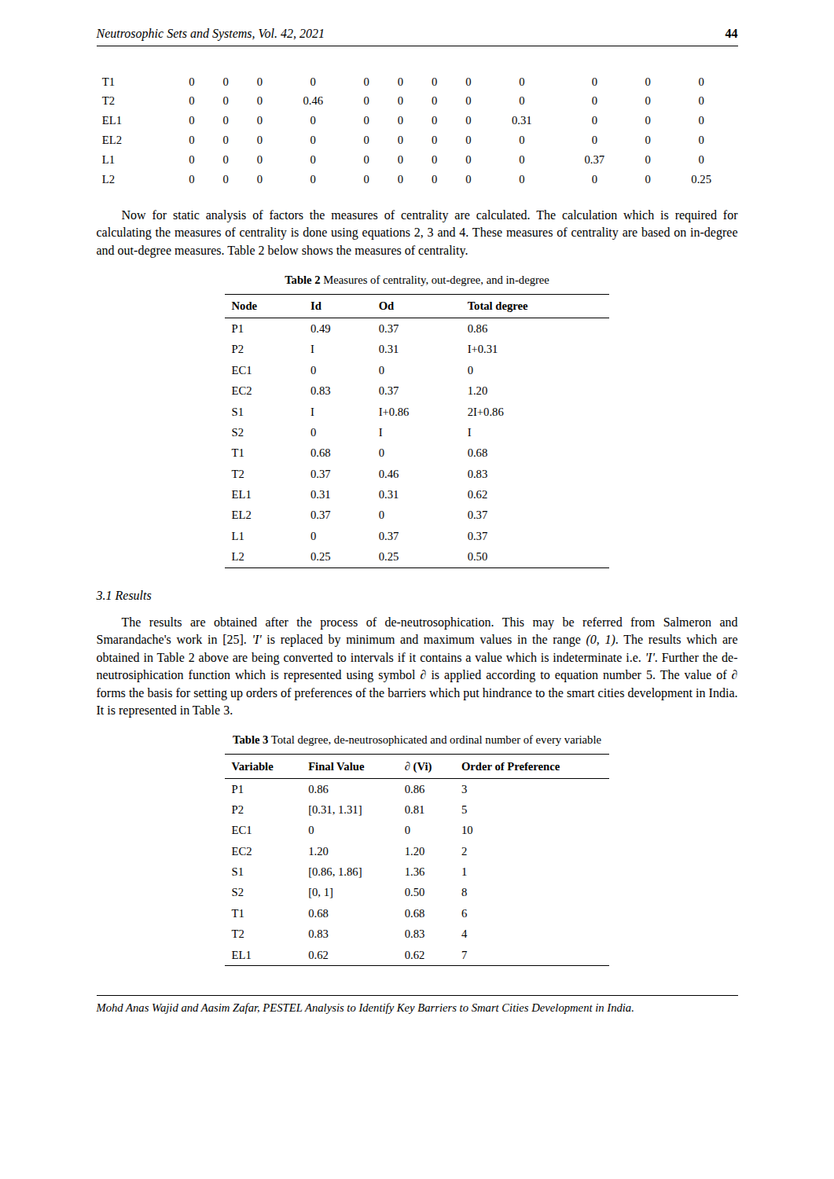Neutrosophic Sets and Systems, Vol. 42, 2021 44
| T1 | 0 | 0 | 0 | 0 | 0 | 0 | 0 | 0 | 0 | 0 | 0 | 0 |
| T2 | 0 | 0 | 0 | 0.46 | 0 | 0 | 0 | 0 | 0 | 0 | 0 | 0 |
| EL1 | 0 | 0 | 0 | 0 | 0 | 0 | 0 | 0 | 0.31 | 0 | 0 | 0 |
| EL2 | 0 | 0 | 0 | 0 | 0 | 0 | 0 | 0 | 0 | 0 | 0 | 0 |
| L1 | 0 | 0 | 0 | 0 | 0 | 0 | 0 | 0 | 0 | 0.37 | 0 | 0 |
| L2 | 0 | 0 | 0 | 0 | 0 | 0 | 0 | 0 | 0 | 0 | 0 | 0.25 |
Now for static analysis of factors the measures of centrality are calculated. The calculation which is required for calculating the measures of centrality is done using equations 2, 3 and 4. These measures of centrality are based on in-degree and out-degree measures. Table 2 below shows the measures of centrality.
Table 2 Measures of centrality, out-degree, and in-degree
| Node | Id | Od | Total degree |
| --- | --- | --- | --- |
| P1 | 0.49 | 0.37 | 0.86 |
| P2 | I | 0.31 | I+0.31 |
| EC1 | 0 | 0 | 0 |
| EC2 | 0.83 | 0.37 | 1.20 |
| S1 | I | I+0.86 | 2I+0.86 |
| S2 | 0 | I | I |
| T1 | 0.68 | 0 | 0.68 |
| T2 | 0.37 | 0.46 | 0.83 |
| EL1 | 0.31 | 0.31 | 0.62 |
| EL2 | 0.37 | 0 | 0.37 |
| L1 | 0 | 0.37 | 0.37 |
| L2 | 0.25 | 0.25 | 0.50 |
3.1 Results
The results are obtained after the process of de-neutrosophication. This may be referred from Salmeron and Smarandache's work in [25]. 'I' is replaced by minimum and maximum values in the range (0, 1). The results which are obtained in Table 2 above are being converted to intervals if it contains a value which is indeterminate i.e. 'I'. Further the de-neutrosiphication function which is represented using symbol ∂ is applied according to equation number 5. The value of ∂ forms the basis for setting up orders of preferences of the barriers which put hindrance to the smart cities development in India. It is represented in Table 3.
Table 3 Total degree, de-neutrosophicated and ordinal number of every variable
| Variable | Final Value | ∂ (Vi) | Order of Preference |
| --- | --- | --- | --- |
| P1 | 0.86 | 0.86 | 3 |
| P2 | [0.31, 1.31] | 0.81 | 5 |
| EC1 | 0 | 0 | 10 |
| EC2 | 1.20 | 1.20 | 2 |
| S1 | [0.86, 1.86] | 1.36 | 1 |
| S2 | [0, 1] | 0.50 | 8 |
| T1 | 0.68 | 0.68 | 6 |
| T2 | 0.83 | 0.83 | 4 |
| EL1 | 0.62 | 0.62 | 7 |
Mohd Anas Wajid and Aasim Zafar, PESTEL Analysis to Identify Key Barriers to Smart Cities Development in India.